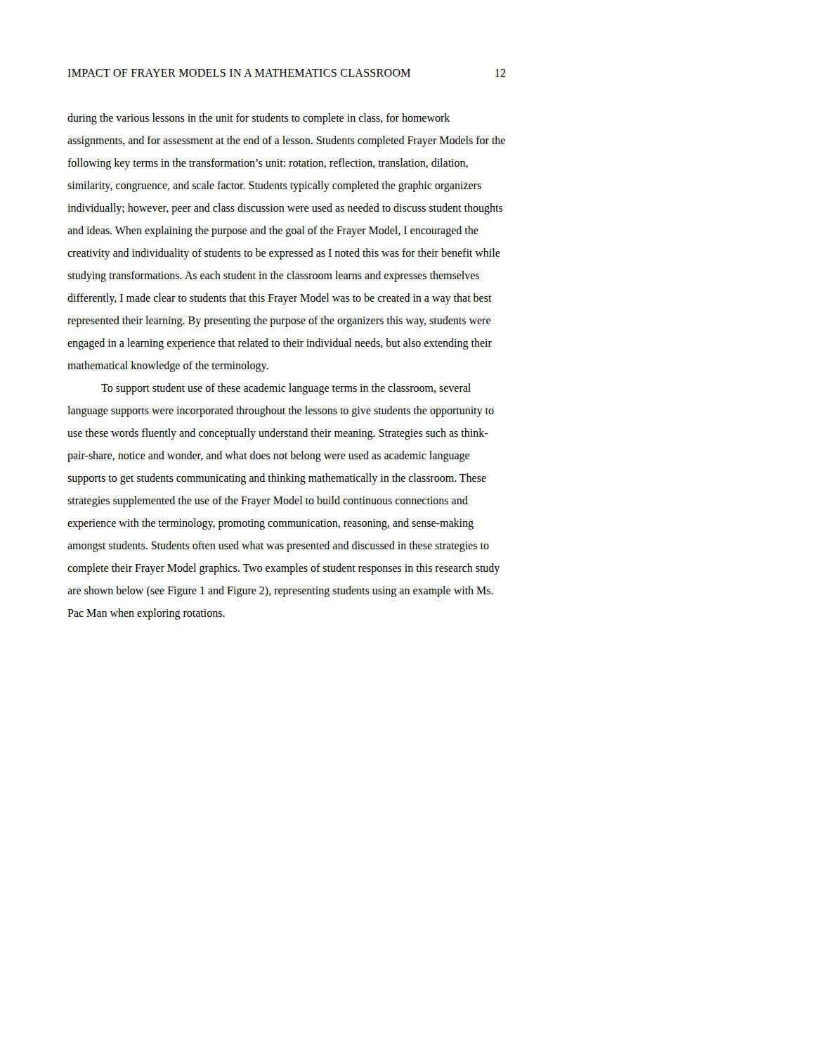Impact of Frayer Models in a Mathematics Classroom 12
during the various lessons in the unit for students to complete in class, for homework assignments, and for assessment at the end of a lesson. Students completed Frayer Models for the following key terms in the transformation’s unit: rotation, reflection, translation, dilation, similarity, congruence, and scale factor. Students typically completed the graphic organizers individually; however, peer and class discussion were used as needed to discuss student thoughts and ideas. When explaining the purpose and the goal of the Frayer Model, I encouraged the creativity and individuality of students to be expressed as I noted this was for their benefit while studying transformations. As each student in the classroom learns and expresses themselves differently, I made clear to students that this Frayer Model was to be created in a way that best represented their learning. By presenting the purpose of the organizers this way, students were engaged in a learning experience that related to their individual needs, but also extending their mathematical knowledge of the terminology.
To support student use of these academic language terms in the classroom, several language supports were incorporated throughout the lessons to give students the opportunity to use these words fluently and conceptually understand their meaning. Strategies such as think-pair-share, notice and wonder, and what does not belong were used as academic language supports to get students communicating and thinking mathematically in the classroom. These strategies supplemented the use of the Frayer Model to build continuous connections and experience with the terminology, promoting communication, reasoning, and sense-making amongst students. Students often used what was presented and discussed in these strategies to complete their Frayer Model graphics. Two examples of student responses in this research study are shown below (see Figure 1 and Figure 2), representing students using an example with Ms. Pac Man when exploring rotations.